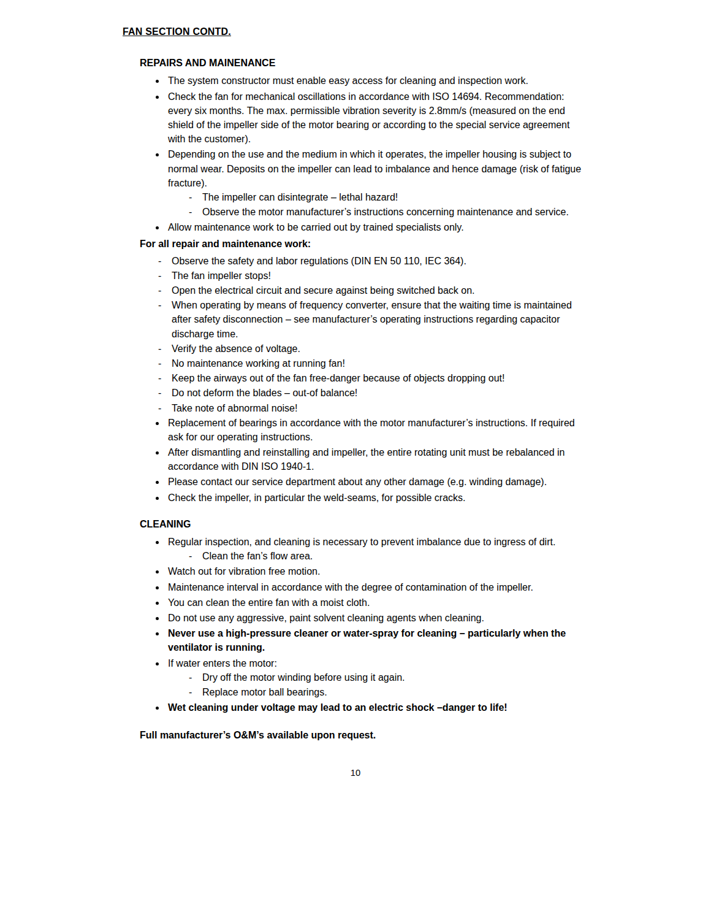FAN SECTION CONTD.
REPAIRS AND MAINENANCE
The system constructor must enable easy access for cleaning and inspection work.
Check the fan for mechanical oscillations in accordance with ISO 14694. Recommendation: every six months. The max. permissible vibration severity is 2.8mm/s (measured on the end shield of the impeller side of the motor bearing or according to the special service agreement with the customer).
Depending on the use and the medium in which it operates, the impeller housing is subject to normal wear. Deposits on the impeller can lead to imbalance and hence damage (risk of fatigue fracture).
The impeller can disintegrate – lethal hazard!
Observe the motor manufacturer’s instructions concerning maintenance and service.
Allow maintenance work to be carried out by trained specialists only.
For all repair and maintenance work:
Observe the safety and labor regulations (DIN EN 50 110, IEC 364).
The fan impeller stops!
Open the electrical circuit and secure against being switched back on.
When operating by means of frequency converter, ensure that the waiting time is maintained after safety disconnection – see manufacturer’s operating instructions regarding capacitor discharge time.
Verify the absence of voltage.
No maintenance working at running fan!
Keep the airways out of the fan free-danger because of objects dropping out!
Do not deform the blades – out-of balance!
Take note of abnormal noise!
Replacement of bearings in accordance with the motor manufacturer’s instructions. If required ask for our operating instructions.
After dismantling and reinstalling and impeller, the entire rotating unit must be rebalanced in accordance with DIN ISO 1940-1.
Please contact our service department about any other damage (e.g. winding damage).
Check the impeller, in particular the weld-seams, for possible cracks.
CLEANING
Regular inspection, and cleaning is necessary to prevent imbalance due to ingress of dirt.
Clean the fan’s flow area.
Watch out for vibration free motion.
Maintenance interval in accordance with the degree of contamination of the impeller.
You can clean the entire fan with a moist cloth.
Do not use any aggressive, paint solvent cleaning agents when cleaning.
Never use a high-pressure cleaner or water-spray for cleaning – particularly when the ventilator is running.
If water enters the motor:
Dry off the motor winding before using it again.
Replace motor ball bearings.
Wet cleaning under voltage may lead to an electric shock –danger to life!
Full manufacturer’s O&M’s available upon request.
10